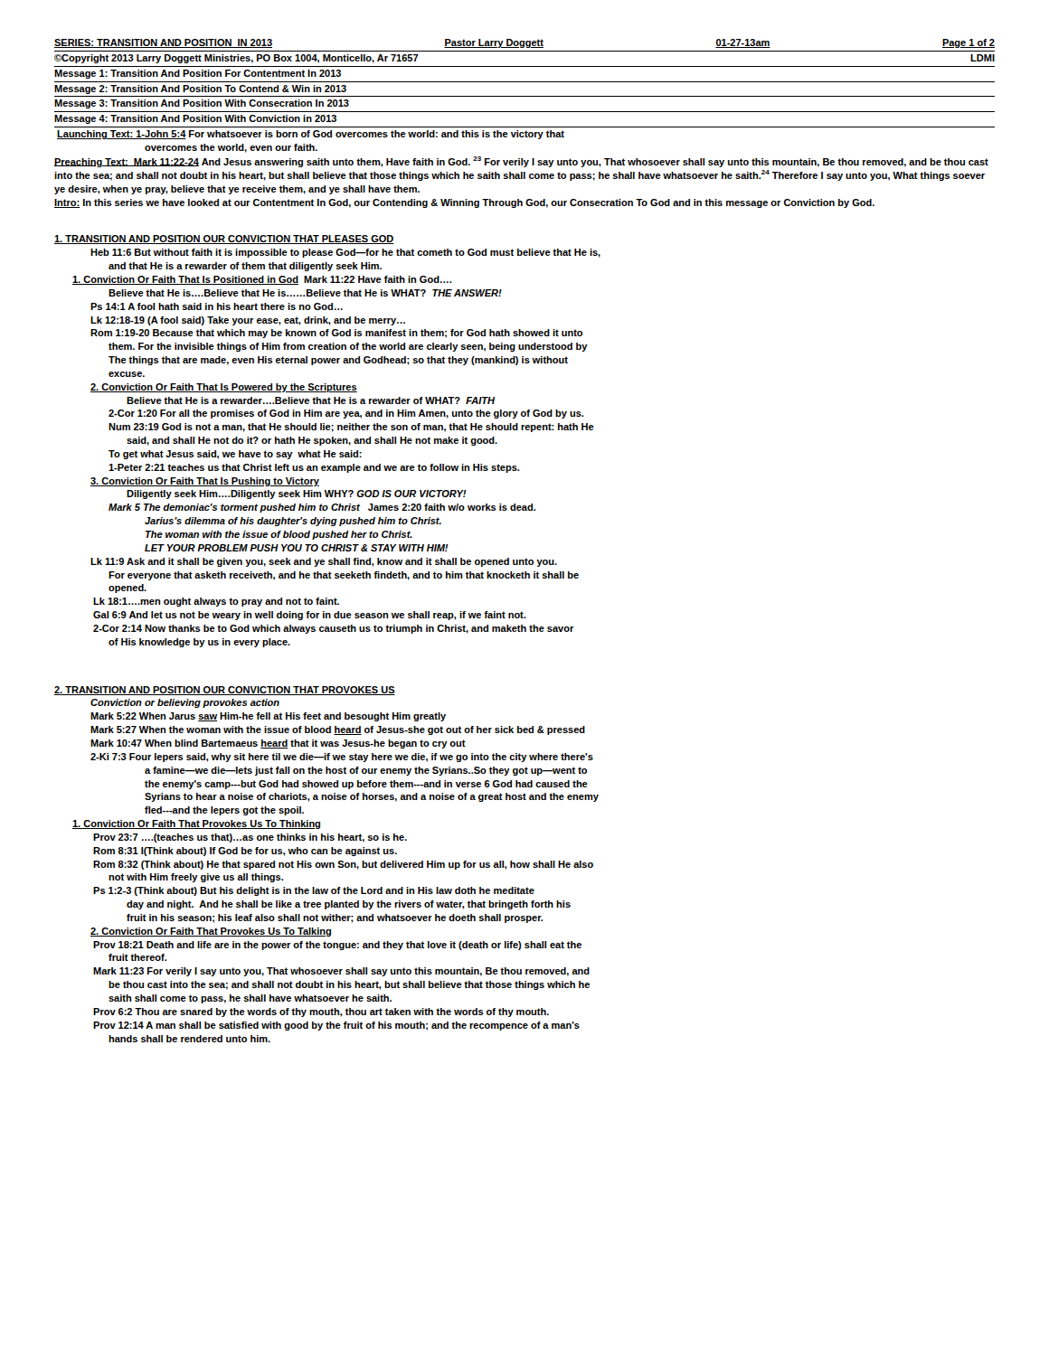SERIES: TRANSITION AND POSITION IN 2013 Pastor Larry Doggett 01-27-13am Page 1 of 2
©Copyright 2013 Larry Doggett Ministries, PO Box 1004, Monticello, Ar 71657 LDMI
Message 1: Transition And Position For Contentment In 2013
Message 2: Transition And Position To Contend & Win in 2013
Message 3: Transition And Position With Consecration In 2013
Message 4: Transition And Position With Conviction in 2013
Launching Text: 1-John 5:4 For whatsoever is born of God overcomes the world: and this is the victory that
overcomes the world, even our faith.
Preaching Text: Mark 11:22-24 And Jesus answering saith unto them, Have faith in God. 23 For verily I say unto you, That whosoever shall say unto this mountain, Be thou removed, and be thou cast into the sea; and shall not doubt in his heart, but shall believe that those things which he saith shall come to pass; he shall have whatsoever he saith.24 Therefore I say unto you, What things soever ye desire, when ye pray, believe that ye receive them, and ye shall have them.
Intro: In this series we have looked at our Contentment In God, our Contending & Winning Through God, our Consecration To God and in this message or Conviction by God.
1. TRANSITION AND POSITION OUR CONVICTION THAT PLEASES GOD
Heb 11:6 But without faith it is impossible to please God—for he that cometh to God must believe that He is,
and that He is a rewarder of them that diligently seek Him.
1. Conviction Or Faith That Is Positioned in God Mark 11:22 Have faith in God….
Believe that He is….Believe that He is……Believe that He is WHAT? THE ANSWER!
Ps 14:1 A fool hath said in his heart there is no God…
Lk 12:18-19 (A fool said) Take your ease, eat, drink, and be merry…
Rom 1:19-20 Because that which may be known of God is manifest in them; for God hath showed it unto
them. For the invisible things of Him from creation of the world are clearly seen, being understood by
The things that are made, even His eternal power and Godhead; so that they (mankind) is without
excuse.
2. Conviction Or Faith That Is Powered by the Scriptures
Believe that He is a rewarder….Believe that He is a rewarder of WHAT? FAITH
2-Cor 1:20 For all the promises of God in Him are yea, and in Him Amen, unto the glory of God by us.
Num 23:19 God is not a man, that He should lie; neither the son of man, that He should repent: hath He
said, and shall He not do it? or hath He spoken, and shall He not make it good.
To get what Jesus said, we have to say what He said:
1-Peter 2:21 teaches us that Christ left us an example and we are to follow in His steps.
3. Conviction Or Faith That Is Pushing to Victory
Diligently seek Him….Diligently seek Him WHY? GOD IS OUR VICTORY!
Mark 5 The demoniac's torment pushed him to Christ James 2:20 faith w/o works is dead.
Jarius's dilemma of his daughter's dying pushed him to Christ.
The woman with the issue of blood pushed her to Christ.
LET YOUR PROBLEM PUSH YOU TO CHRIST & STAY WITH HIM!
Lk 11:9 Ask and it shall be given you, seek and ye shall find, know and it shall be opened unto you.
For everyone that asketh receiveth, and he that seeketh findeth, and to him that knocketh it shall be
opened.
Lk 18:1….men ought always to pray and not to faint.
Gal 6:9 And let us not be weary in well doing for in due season we shall reap, if we faint not.
2-Cor 2:14 Now thanks be to God which always causeth us to triumph in Christ, and maketh the savor
of His knowledge by us in every place.
2. TRANSITION AND POSITION OUR CONVICTION THAT PROVOKES US
Conviction or believing provokes action
Mark 5:22 When Jarus saw Him-he fell at His feet and besought Him greatly
Mark 5:27 When the woman with the issue of blood heard of Jesus-she got out of her sick bed & pressed
Mark 10:47 When blind Bartemaeus heard that it was Jesus-he began to cry out
2-Ki 7:3 Four lepers said, why sit here til we die—if we stay here we die, if we go into the city where there's
a famine—we die—lets just fall on the host of our enemy the Syrians..So they got up—went to
the enemy's camp---but God had showed up before them---and in verse 6 God had caused the
Syrians to hear a noise of chariots, a noise of horses, and a noise of a great host and the enemy
fled---and the lepers got the spoil.
1. Conviction Or Faith That Provokes Us To Thinking
Prov 23:7 ….(teaches us that)…as one thinks in his heart, so is he.
Rom 8:31 I(Think about) If God be for us, who can be against us.
Rom 8:32 (Think about) He that spared not His own Son, but delivered Him up for us all, how shall He also
not with Him freely give us all things.
Ps 1:2-3 (Think about) But his delight is in the law of the Lord and in His law doth he meditate
day and night. And he shall be like a tree planted by the rivers of water, that bringeth forth his
fruit in his season; his leaf also shall not wither; and whatsoever he doeth shall prosper.
2. Conviction Or Faith That Provokes Us To Talking
Prov 18:21 Death and life are in the power of the tongue: and they that love it (death or life) shall eat the
fruit thereof.
Mark 11:23 For verily I say unto you, That whosoever shall say unto this mountain, Be thou removed, and
be thou cast into the sea; and shall not doubt in his heart, but shall believe that those things which he
saith shall come to pass, he shall have whatsoever he saith.
Prov 6:2 Thou are snared by the words of thy mouth, thou art taken with the words of thy mouth.
Prov 12:14 A man shall be satisfied with good by the fruit of his mouth; and the recompence of a man's
hands shall be rendered unto him.